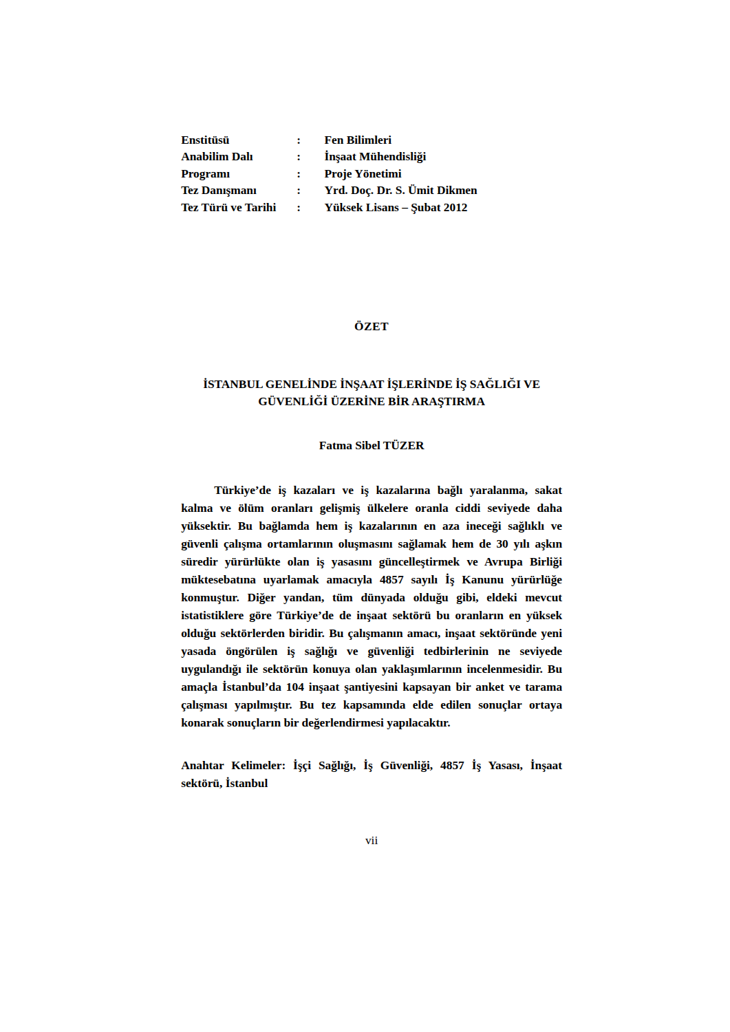| Enstitüsü | : | Fen Bilimleri |
| Anabilim Dalı | : | İnşaat Mühendisliği |
| Programı | : | Proje Yönetimi |
| Tez Danışmanı | : | Yrd. Doç. Dr. S. Ümit Dikmen |
| Tez Türü ve Tarihi | : | Yüksek Lisans – Şubat 2012 |
ÖZET
İSTANBUL GENELİNDE İNŞAAT İŞLERİNDE İŞ SAĞLIĞI VE
GÜVENLİĞİ ÜZERİNE BİR ARAŞTIRMA
Fatma Sibel TÜZER
Türkiye’de iş kazaları ve iş kazalarına bağlı yaralanma, sakat kalma ve ölüm oranları gelişmiş ülkelere oranla ciddi seviyede daha yüksektir. Bu bağlamda hem iş kazalarının en aza ineceği sağlıklı ve güvenli çalışma ortamlarının oluşmasını sağlamak hem de 30 yılı aşkın süredir yürürlükte olan iş yasasını güncelleştirmek ve Avrupa Birliği müktesebatına uyarlamak amacıyla 4857 sayılı İş Kanunu yürürlüğe konmuştur. Diğer yandan, tüm dünyada olduğu gibi, eldeki mevcut istatistiklere göre Türkiye’de de inşaat sektörü bu oranların en yüksek olduğu sektörlerden biridir. Bu çalışmanın amacı, inşaat sektöründe yeni yasada öngörülen iş sağlığı ve güvenliği tedbirlerinin ne seviyede uygulandığı ile sektörün konuya olan yaklaşımlarının incelenmesidir. Bu amaçla İstanbul’da 104 inşaat şantiyesini kapsayan bir anket ve tarama çalışması yapılmıştır. Bu tez kapsamında elde edilen sonuçlar ortaya konarak sonuçların bir değerlendirmesi yapılacaktır.
Anahtar Kelimeler: İşçi Sağlığı, İş Güvenliği, 4857 İş Yasası, İnşaat sektörü, İstanbul
vii